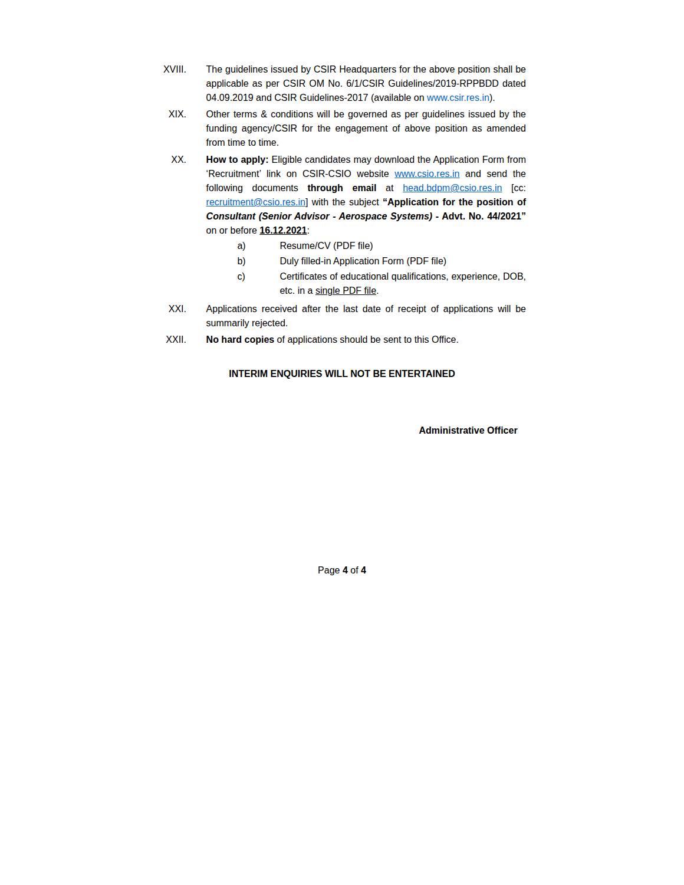XVIII. The guidelines issued by CSIR Headquarters for the above position shall be applicable as per CSIR OM No. 6/1/CSIR Guidelines/2019-RPPBDD dated 04.09.2019 and CSIR Guidelines-2017 (available on www.csir.res.in).
XIX. Other terms & conditions will be governed as per guidelines issued by the funding agency/CSIR for the engagement of above position as amended from time to time.
XX. How to apply: Eligible candidates may download the Application Form from ‘Recruitment’ link on CSIR-CSIO website www.csio.res.in and send the following documents through email at head.bdpm@csio.res.in [cc: recruitment@csio.res.in] with the subject “Application for the position of Consultant (Senior Advisor - Aerospace Systems) - Advt. No. 44/2021” on or before 16.12.2021:
a) Resume/CV (PDF file)
b) Duly filled-in Application Form (PDF file)
c) Certificates of educational qualifications, experience, DOB, etc. in a single PDF file.
XXI. Applications received after the last date of receipt of applications will be summarily rejected.
XXII. No hard copies of applications should be sent to this Office.
INTERIM ENQUIRIES WILL NOT BE ENTERTAINED
Administrative Officer
Page 4 of 4